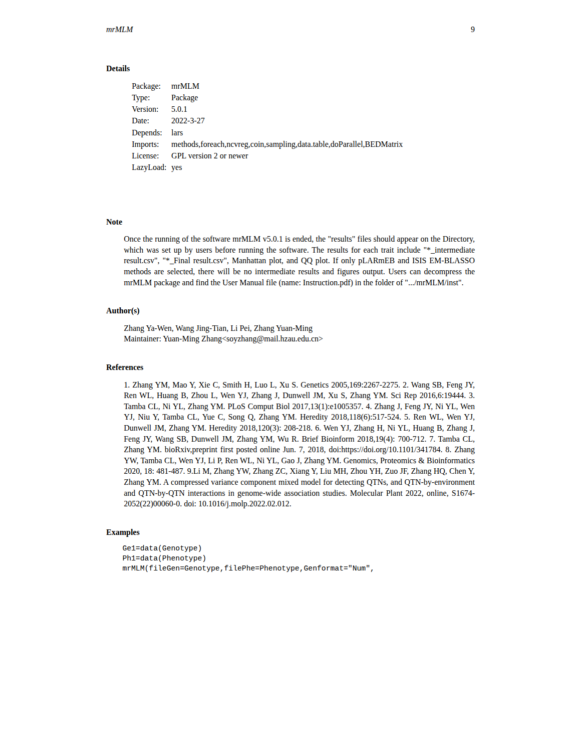mrMLM 9
Details
| Package: | mrMLM |
| Type: | Package |
| Version: | 5.0.1 |
| Date: | 2022-3-27 |
| Depends: | lars |
| Imports: | methods,foreach,ncvreg,coin,sampling,data.table,doParallel,BEDMatrix |
| License: | GPL version 2 or newer |
| LazyLoad: | yes |
Note
Once the running of the software mrMLM v5.0.1 is ended, the "results" files should appear on the Directory, which was set up by users before running the software. The results for each trait include "*_intermediate result.csv", "*_Final result.csv", Manhattan plot, and QQ plot. If only pLARmEB and ISIS EM-BLASSO methods are selected, there will be no intermediate results and figures output. Users can decompress the mrMLM package and find the User Manual file (name: Instruction.pdf) in the folder of ".../mrMLM/inst".
Author(s)
Zhang Ya-Wen, Wang Jing-Tian, Li Pei, Zhang Yuan-Ming
Maintainer: Yuan-Ming Zhang<soyzhang@mail.hzau.edu.cn>
References
1. Zhang YM, Mao Y, Xie C, Smith H, Luo L, Xu S. Genetics 2005,169:2267-2275. 2. Wang SB, Feng JY, Ren WL, Huang B, Zhou L, Wen YJ, Zhang J, Dunwell JM, Xu S, Zhang YM. Sci Rep 2016,6:19444. 3. Tamba CL, Ni YL, Zhang YM. PLoS Comput Biol 2017,13(1):e1005357. 4. Zhang J, Feng JY, Ni YL, Wen YJ, Niu Y, Tamba CL, Yue C, Song Q, Zhang YM. Heredity 2018,118(6):517-524. 5. Ren WL, Wen YJ, Dunwell JM, Zhang YM. Heredity 2018,120(3): 208-218. 6. Wen YJ, Zhang H, Ni YL, Huang B, Zhang J, Feng JY, Wang SB, Dunwell JM, Zhang YM, Wu R. Brief Bioinform 2018,19(4): 700-712. 7. Tamba CL, Zhang YM. bioRxiv,preprint first posted online Jun. 7, 2018, doi:https://doi.org/10.1101/341784. 8. Zhang YW, Tamba CL, Wen YJ, Li P, Ren WL, Ni YL, Gao J, Zhang YM. Genomics, Proteomics & Bioinformatics 2020, 18: 481-487. 9.Li M, Zhang YW, Zhang ZC, Xiang Y, Liu MH, Zhou YH, Zuo JF, Zhang HQ, Chen Y, Zhang YM. A compressed variance component mixed model for detecting QTNs, and QTN-by-environment and QTN-by-QTN interactions in genome-wide association studies. Molecular Plant 2022, online, S1674-2052(22)00060-0. doi: 10.1016/j.molp.2022.02.012.
Examples
Ge1=data(Genotype)
Ph1=data(Phenotype)
mrMLM(fileGen=Genotype,filePhe=Phenotype,Genformat="Num",